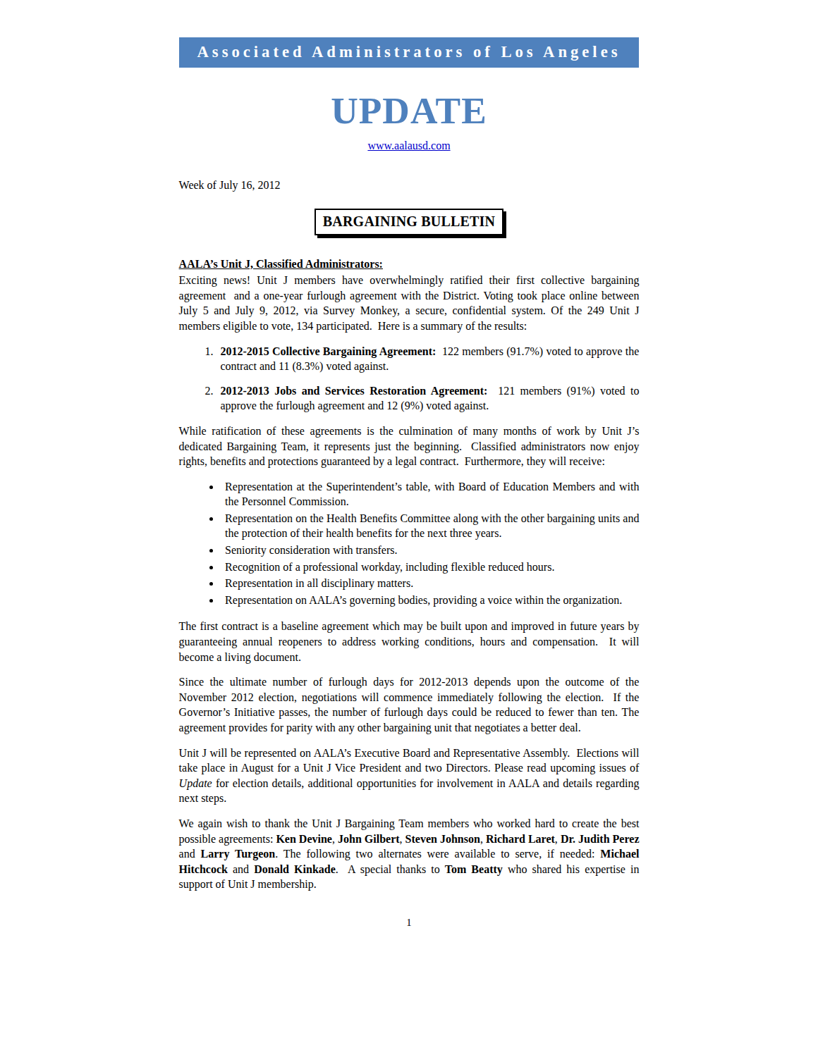Associated Administrators of Los Angeles
UPDATE
www.aalausd.com
Week of July 16, 2012
BARGAINING BULLETIN
AALA’s Unit J, Classified Administrators:
Exciting news! Unit J members have overwhelmingly ratified their first collective bargaining agreement and a one-year furlough agreement with the District. Voting took place online between July 5 and July 9, 2012, via Survey Monkey, a secure, confidential system. Of the 249 Unit J members eligible to vote, 134 participated. Here is a summary of the results:
2012-2015 Collective Bargaining Agreement: 122 members (91.7%) voted to approve the contract and 11 (8.3%) voted against.
2012-2013 Jobs and Services Restoration Agreement: 121 members (91%) voted to approve the furlough agreement and 12 (9%) voted against.
While ratification of these agreements is the culmination of many months of work by Unit J’s dedicated Bargaining Team, it represents just the beginning. Classified administrators now enjoy rights, benefits and protections guaranteed by a legal contract. Furthermore, they will receive:
Representation at the Superintendent’s table, with Board of Education Members and with the Personnel Commission.
Representation on the Health Benefits Committee along with the other bargaining units and the protection of their health benefits for the next three years.
Seniority consideration with transfers.
Recognition of a professional workday, including flexible reduced hours.
Representation in all disciplinary matters.
Representation on AALA’s governing bodies, providing a voice within the organization.
The first contract is a baseline agreement which may be built upon and improved in future years by guaranteeing annual reopeners to address working conditions, hours and compensation. It will become a living document.
Since the ultimate number of furlough days for 2012-2013 depends upon the outcome of the November 2012 election, negotiations will commence immediately following the election. If the Governor’s Initiative passes, the number of furlough days could be reduced to fewer than ten. The agreement provides for parity with any other bargaining unit that negotiates a better deal.
Unit J will be represented on AALA’s Executive Board and Representative Assembly. Elections will take place in August for a Unit J Vice President and two Directors. Please read upcoming issues of Update for election details, additional opportunities for involvement in AALA and details regarding next steps.
We again wish to thank the Unit J Bargaining Team members who worked hard to create the best possible agreements: Ken Devine, John Gilbert, Steven Johnson, Richard Laret, Dr. Judith Perez and Larry Turgeon. The following two alternates were available to serve, if needed: Michael Hitchcock and Donald Kinkade. A special thanks to Tom Beatty who shared his expertise in support of Unit J membership.
1